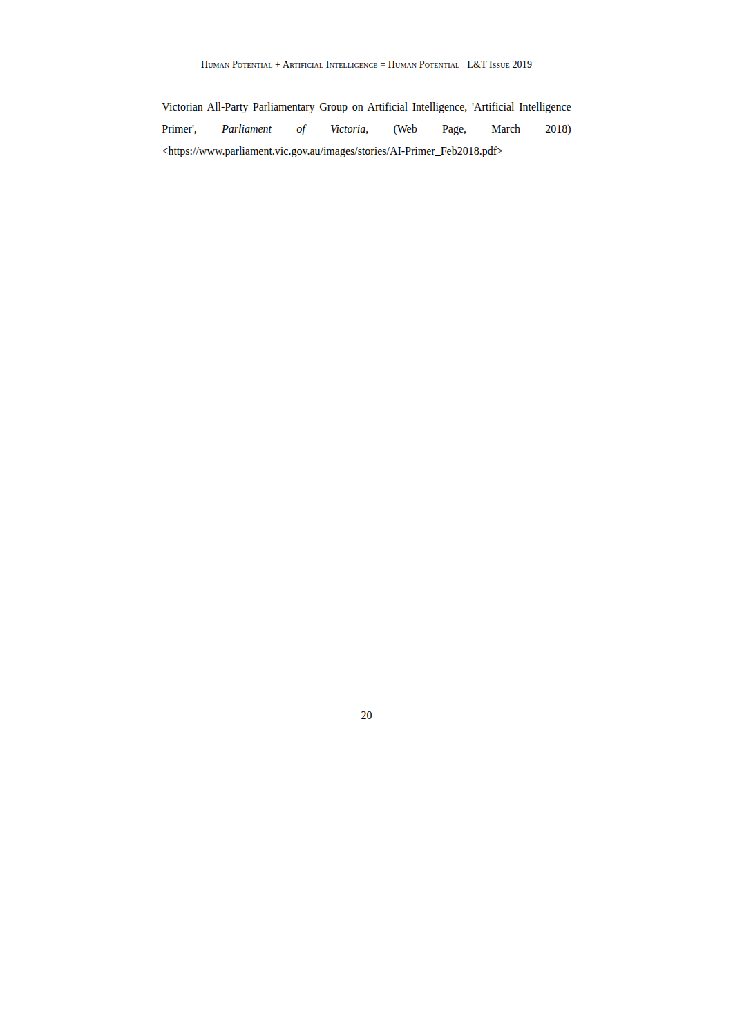Human Potential + Artificial Intelligence = Human Potential L&T Issue 2019
Victorian All-Party Parliamentary Group on Artificial Intelligence, 'Artificial Intelligence Primer', Parliament of Victoria, (Web Page, March 2018) <https://www.parliament.vic.gov.au/images/stories/AI-Primer_Feb2018.pdf>
20